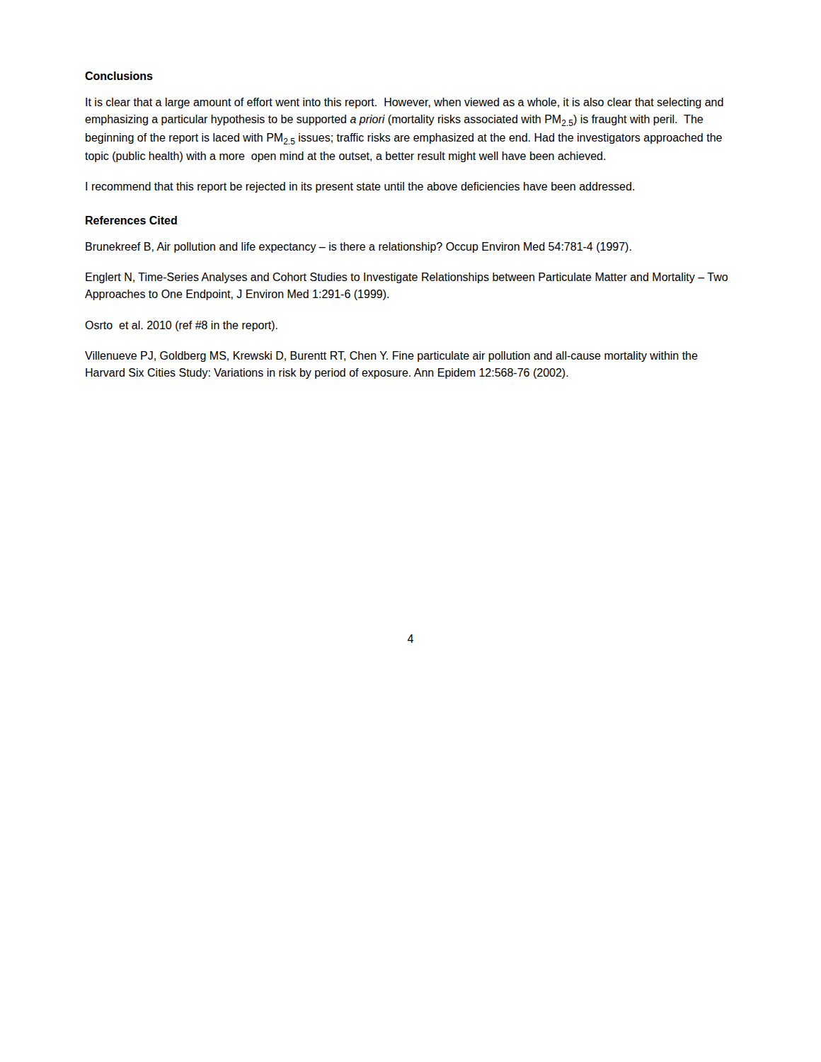Conclusions
It is clear that a large amount of effort went into this report. However, when viewed as a whole, it is also clear that selecting and emphasizing a particular hypothesis to be supported a priori (mortality risks associated with PM2.5) is fraught with peril. The beginning of the report is laced with PM2.5 issues; traffic risks are emphasized at the end. Had the investigators approached the topic (public health) with a more open mind at the outset, a better result might well have been achieved.
I recommend that this report be rejected in its present state until the above deficiencies have been addressed.
References Cited
Brunekreef B, Air pollution and life expectancy – is there a relationship? Occup Environ Med 54:781-4 (1997).
Englert N, Time-Series Analyses and Cohort Studies to Investigate Relationships between Particulate Matter and Mortality – Two Approaches to One Endpoint, J Environ Med 1:291-6 (1999).
Osrto et al. 2010 (ref #8 in the report).
Villenueve PJ, Goldberg MS, Krewski D, Burentt RT, Chen Y. Fine particulate air pollution and all-cause mortality within the Harvard Six Cities Study: Variations in risk by period of exposure. Ann Epidem 12:568-76 (2002).
4